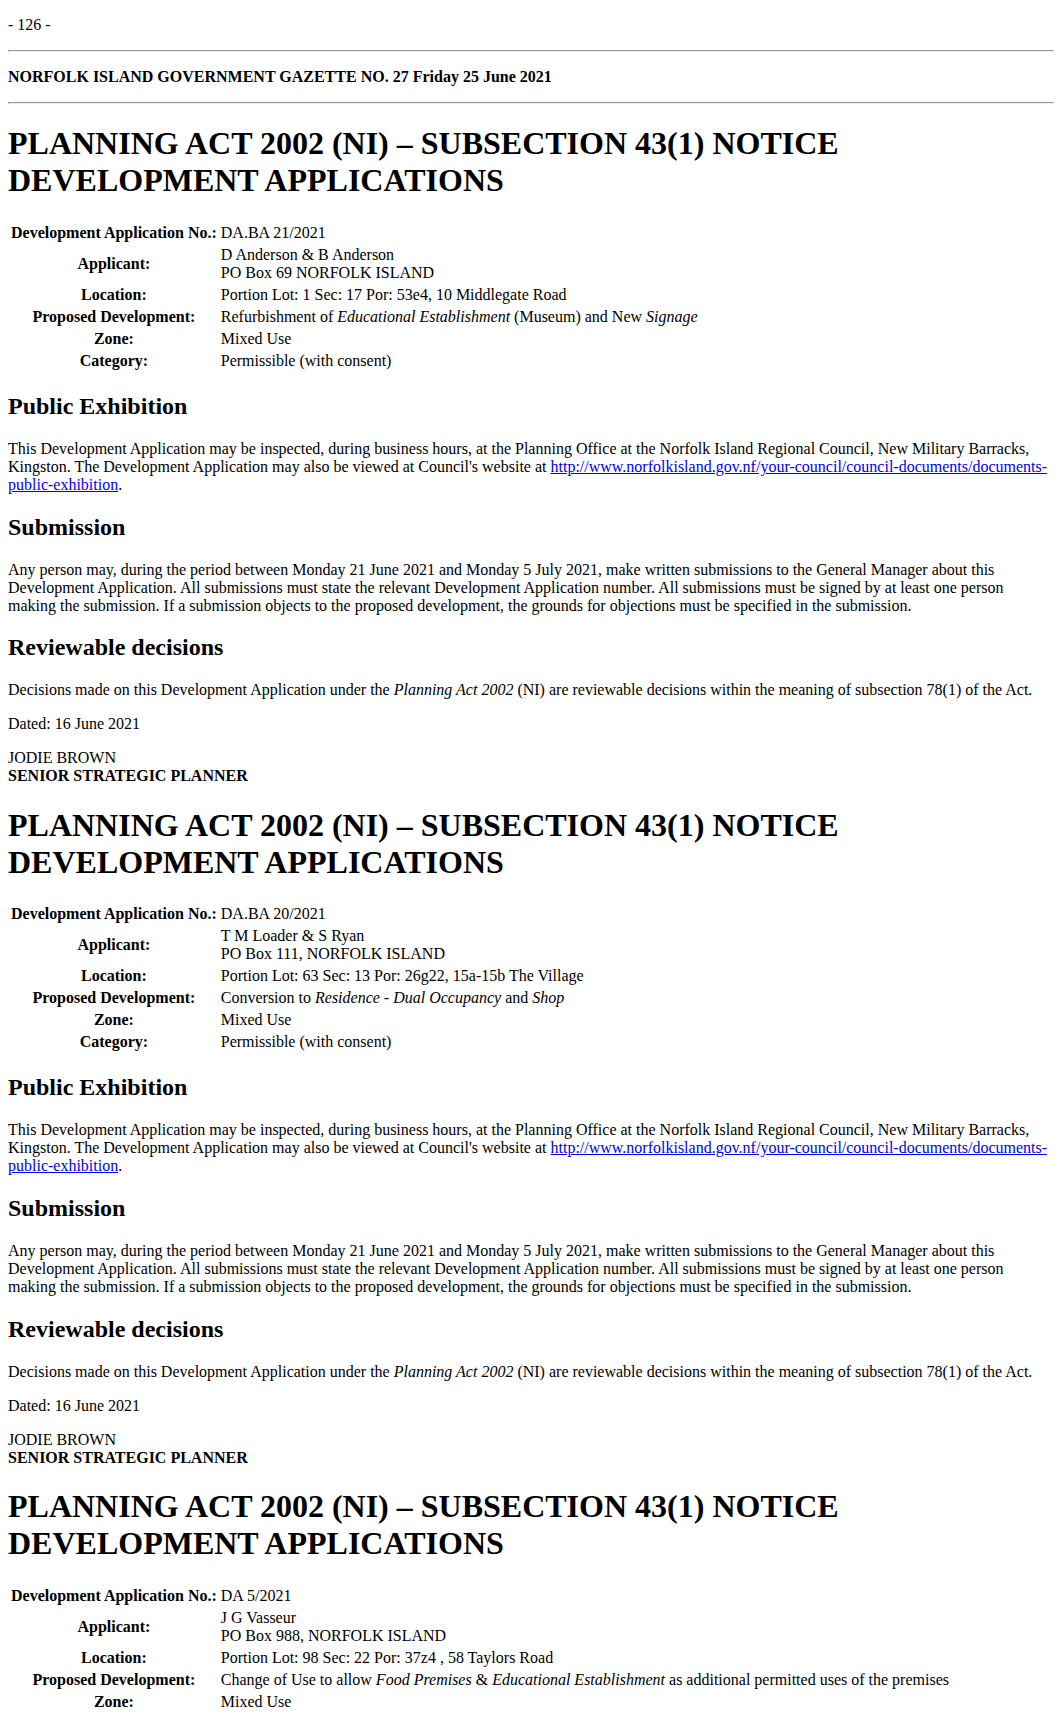- 126 -
NORFOLK ISLAND GOVERNMENT GAZETTE NO. 27 Friday 25 June 2021
PLANNING ACT 2002 (NI) – SUBSECTION 43(1) NOTICE
DEVELOPMENT APPLICATIONS
| Development Application No.: | DA.BA 21/2021 |
| Applicant: | D Anderson & B Anderson PO Box 69 NORFOLK ISLAND |
| Location: | Portion Lot: 1 Sec: 17 Por: 53e4, 10 Middlegate Road |
| Proposed Development: | Refurbishment of Educational Establishment (Museum) and New Signage |
| Zone: | Mixed Use |
| Category: | Permissible (with consent) |
Public Exhibition
This Development Application may be inspected, during business hours, at the Planning Office at the Norfolk Island Regional Council, New Military Barracks, Kingston. The Development Application may also be viewed at Council's website at http://www.norfolkisland.gov.nf/your-council/council-documents/documents-public-exhibition.
Submission
Any person may, during the period between Monday 21 June 2021 and Monday 5 July 2021, make written submissions to the General Manager about this Development Application. All submissions must state the relevant Development Application number. All submissions must be signed by at least one person making the submission. If a submission objects to the proposed development, the grounds for objections must be specified in the submission.
Reviewable decisions
Decisions made on this Development Application under the Planning Act 2002 (NI) are reviewable decisions within the meaning of subsection 78(1) of the Act.
Dated: 16 June 2021
JODIE BROWN
SENIOR STRATEGIC PLANNER
PLANNING ACT 2002 (NI) – SUBSECTION 43(1) NOTICE
DEVELOPMENT APPLICATIONS
| Development Application No.: | DA.BA 20/2021 |
| Applicant: | T M Loader & S Ryan PO Box 111, NORFOLK ISLAND |
| Location: | Portion Lot: 63 Sec: 13 Por: 26g22, 15a-15b The Village |
| Proposed Development: | Conversion to Residence - Dual Occupancy and Shop |
| Zone: | Mixed Use |
| Category: | Permissible (with consent) |
Public Exhibition
This Development Application may be inspected, during business hours, at the Planning Office at the Norfolk Island Regional Council, New Military Barracks, Kingston. The Development Application may also be viewed at Council's website at http://www.norfolkisland.gov.nf/your-council/council-documents/documents-public-exhibition.
Submission
Any person may, during the period between Monday 21 June 2021 and Monday 5 July 2021, make written submissions to the General Manager about this Development Application. All submissions must state the relevant Development Application number. All submissions must be signed by at least one person making the submission. If a submission objects to the proposed development, the grounds for objections must be specified in the submission.
Reviewable decisions
Decisions made on this Development Application under the Planning Act 2002 (NI) are reviewable decisions within the meaning of subsection 78(1) of the Act.
Dated: 16 June 2021
JODIE BROWN
SENIOR STRATEGIC PLANNER
PLANNING ACT 2002 (NI) – SUBSECTION 43(1) NOTICE
DEVELOPMENT APPLICATIONS
| Development Application No.: | DA 5/2021 |
| Applicant: | J G Vasseur PO Box 988, NORFOLK ISLAND |
| Location: | Portion Lot: 98 Sec: 22 Por: 37z4 , 58 Taylors Road |
| Proposed Development: | Change of Use to allow Food Premises & Educational Establishment as additional permitted uses of the premises |
| Zone: | Mixed Use |